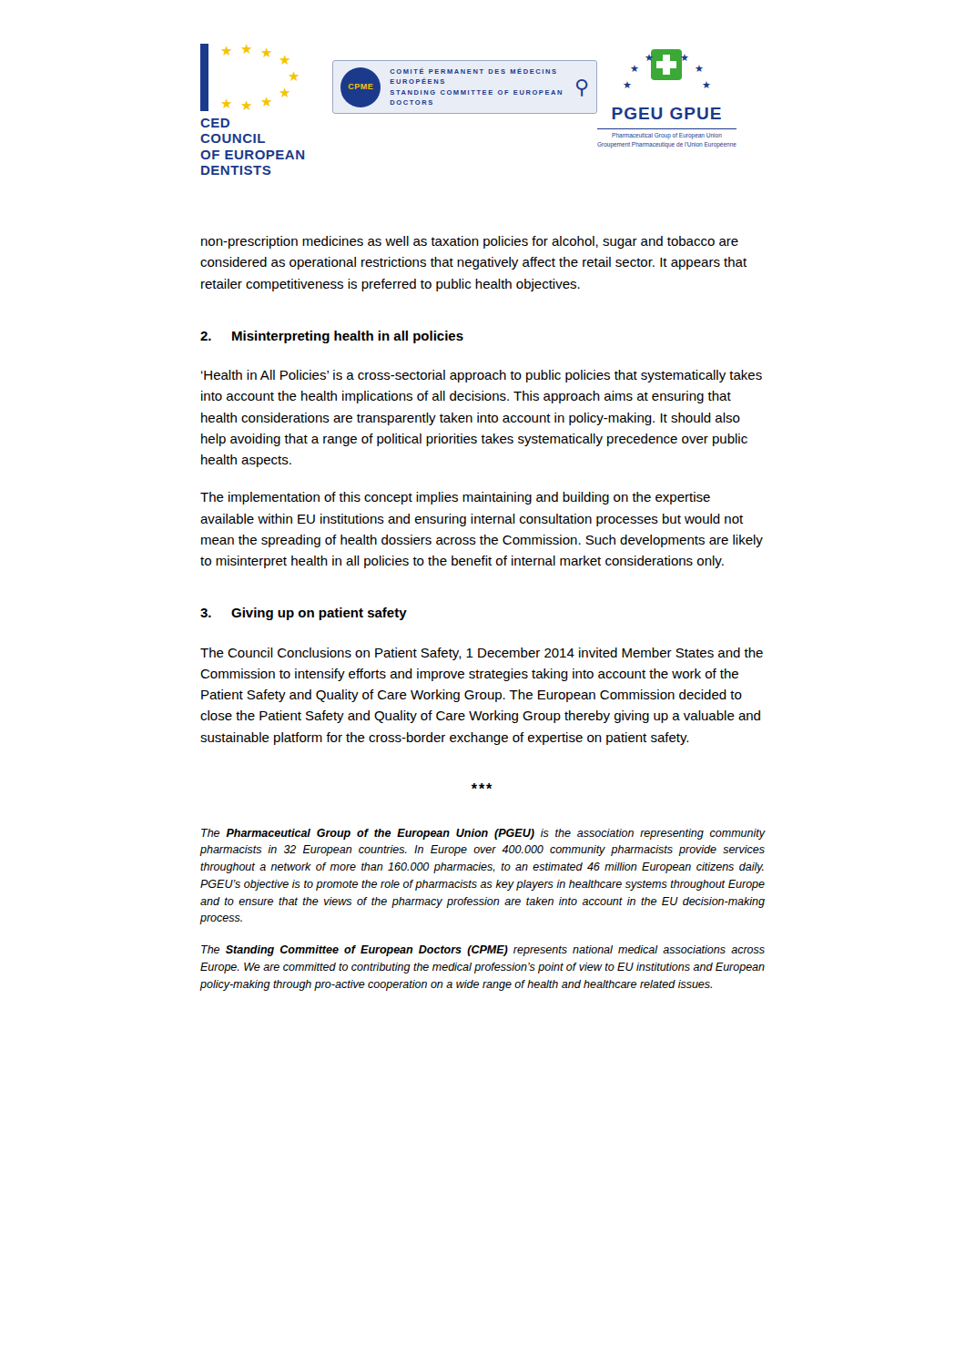★ ★ ★ ★ ★ ★ ★ ★ ★
CED
COUNCIL
OF EUROPEAN
DENTISTS
CPME
COMITÉ PERMANENT DES MÉDECINS EUROPÉENS
STANDING COMMITTEE OF EUROPEAN DOCTORS
⚲
★ ★ ★ ★ ★ ★
PGEU GPUE
Pharmaceutical Group of European Union
Groupement Pharmaceutique de l'Union Européenne
non-prescription medicines as well as taxation policies for alcohol, sugar and tobacco are considered as operational restrictions that negatively affect the retail sector. It appears that retailer competitiveness is preferred to public health objectives.
2. Misinterpreting health in all policies
‘Health in All Policies’ is a cross-sectorial approach to public policies that systematically takes into account the health implications of all decisions. This approach aims at ensuring that health considerations are transparently taken into account in policy-making. It should also help avoiding that a range of political priorities takes systematically precedence over public health aspects.
The implementation of this concept implies maintaining and building on the expertise available within EU institutions and ensuring internal consultation processes but would not mean the spreading of health dossiers across the Commission. Such developments are likely to misinterpret health in all policies to the benefit of internal market considerations only.
3. Giving up on patient safety
The Council Conclusions on Patient Safety, 1 December 2014 invited Member States and the Commission to intensify efforts and improve strategies taking into account the work of the Patient Safety and Quality of Care Working Group. The European Commission decided to close the Patient Safety and Quality of Care Working Group thereby giving up a valuable and sustainable platform for the cross-border exchange of expertise on patient safety.
***
The Pharmaceutical Group of the European Union (PGEU) is the association representing community pharmacists in 32 European countries. In Europe over 400.000 community pharmacists provide services throughout a network of more than 160.000 pharmacies, to an estimated 46 million European citizens daily. PGEU’s objective is to promote the role of pharmacists as key players in healthcare systems throughout Europe and to ensure that the views of the pharmacy profession are taken into account in the EU decision-making process.
The Standing Committee of European Doctors (CPME) represents national medical associations across Europe. We are committed to contributing the medical profession’s point of view to EU institutions and European policy-making through pro-active cooperation on a wide range of health and healthcare related issues.